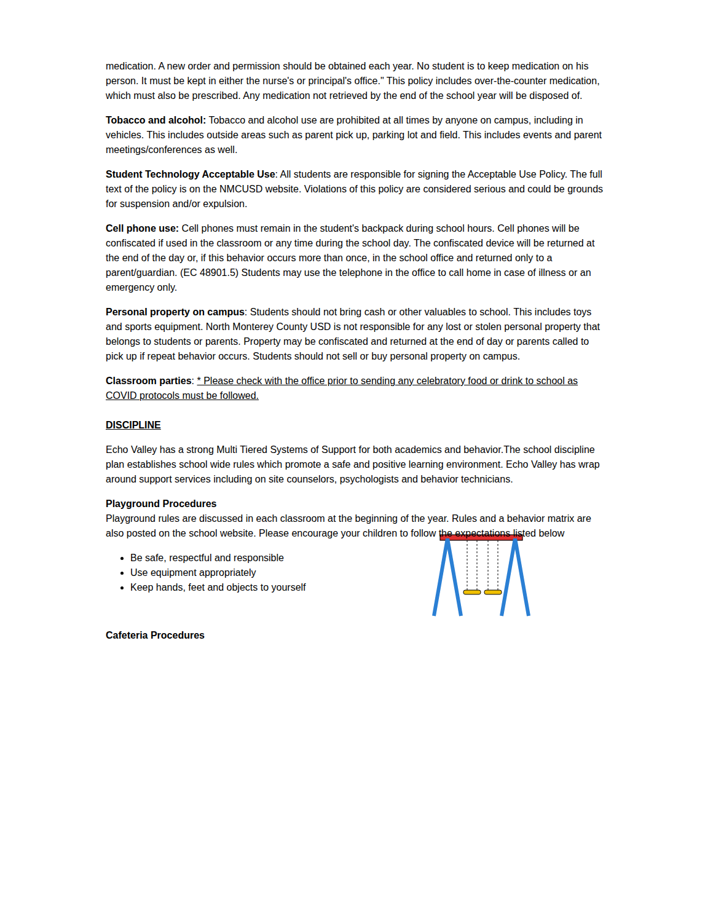medication. A new order and permission should be obtained each year. No student is to keep medication on his person. It must be kept in either the nurse's or principal's office." This policy includes over-the-counter medication, which must also be prescribed. Any medication not retrieved by the end of the school year will be disposed of.
Tobacco and alcohol: Tobacco and alcohol use are prohibited at all times by anyone on campus, including in vehicles. This includes outside areas such as parent pick up, parking lot and field. This includes events and parent meetings/conferences as well.
Student Technology Acceptable Use: All students are responsible for signing the Acceptable Use Policy. The full text of the policy is on the NMCUSD website. Violations of this policy are considered serious and could be grounds for suspension and/or expulsion.
Cell phone use: Cell phones must remain in the student's backpack during school hours. Cell phones will be confiscated if used in the classroom or any time during the school day. The confiscated device will be returned at the end of the day or, if this behavior occurs more than once, in the school office and returned only to a parent/guardian. (EC 48901.5) Students may use the telephone in the office to call home in case of illness or an emergency only.
Personal property on campus: Students should not bring cash or other valuables to school. This includes toys and sports equipment. North Monterey County USD is not responsible for any lost or stolen personal property that belongs to students or parents. Property may be confiscated and returned at the end of day or parents called to pick up if repeat behavior occurs. Students should not sell or buy personal property on campus.
Classroom parties: * Please check with the office prior to sending any celebratory food or drink to school as COVID protocols must be followed.
DISCIPLINE
Echo Valley has a strong Multi Tiered Systems of Support for both academics and behavior.The school discipline plan establishes school wide rules which promote a safe and positive learning environment. Echo Valley has wrap around support services including on site counselors, psychologists and behavior technicians.
Playground Procedures
Playground rules are discussed in each classroom at the beginning of the year. Rules and a behavior matrix are also posted on the school website. Please encourage your children to follow the expectations listed below
Be safe, respectful and responsible
Use equipment appropriately
Keep hands, feet and objects to yourself
Cafeteria Procedures